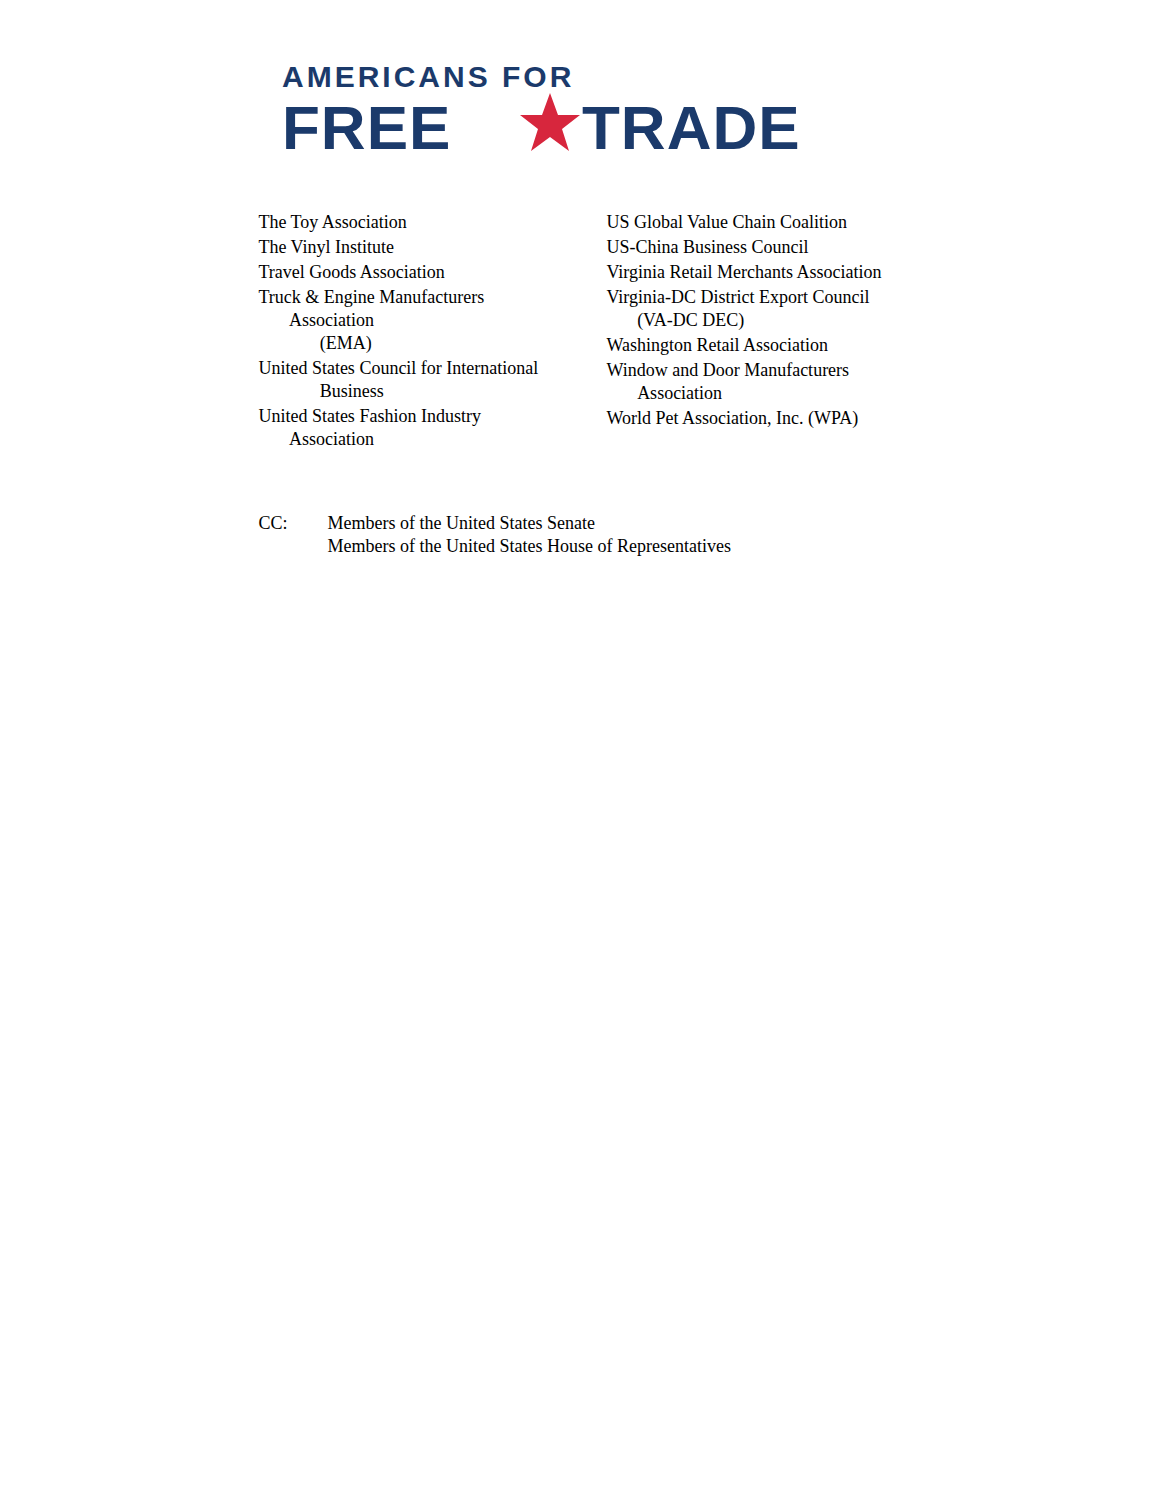Americans for Free Trade AMERICANS FOR FREE TRADE
The Toy Association
The Vinyl Institute
Travel Goods Association
Truck & Engine Manufacturers Association(EMA)
United States Council for InternationalBusiness
United States Fashion Industry Association
US Global Value Chain Coalition
US-China Business Council
Virginia Retail Merchants Association
Virginia-DC District Export Council (VA-DC DEC)
Washington Retail Association
Window and Door Manufacturers Association
World Pet Association, Inc. (WPA)
CC:
Members of the United States Senate
Members of the United States House of Representatives